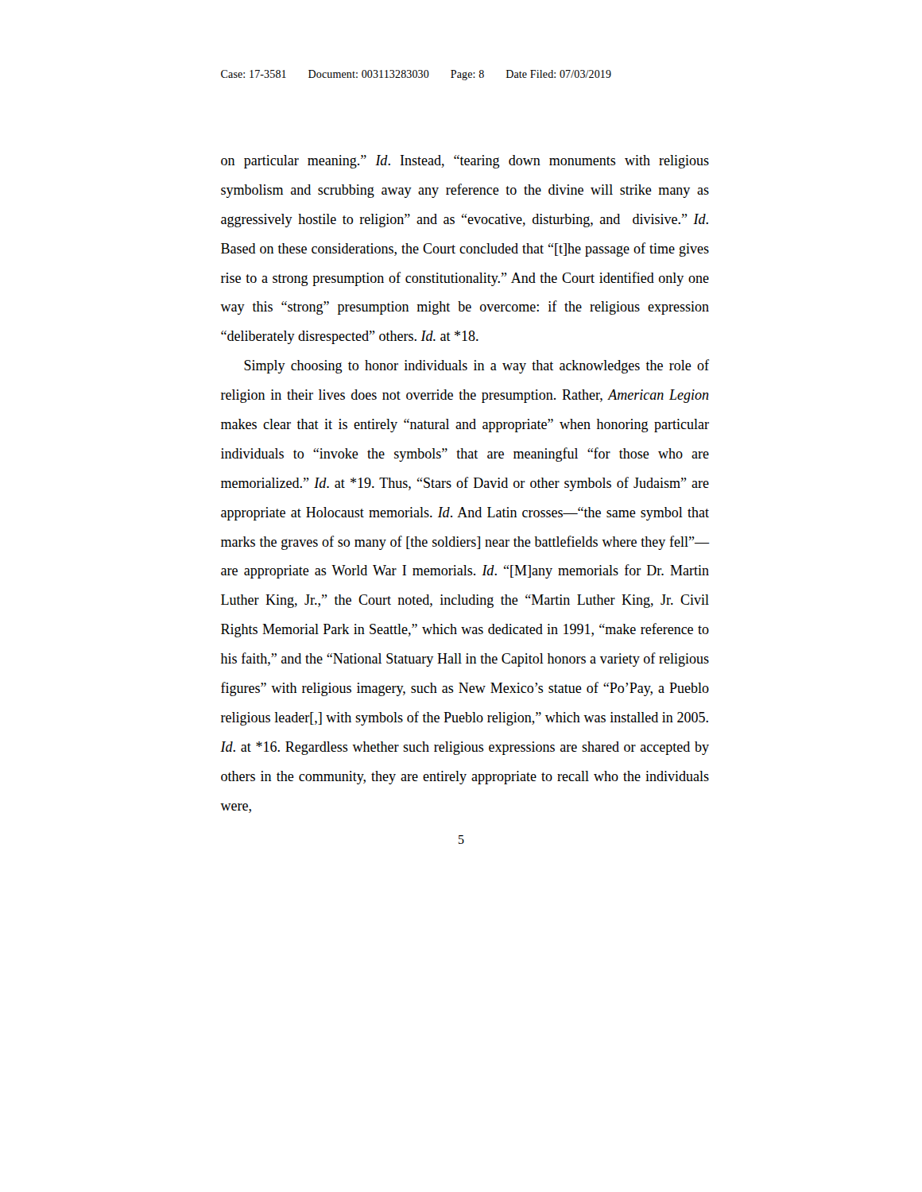Case: 17-3581 Document: 003113283030 Page: 8 Date Filed: 07/03/2019
on particular meaning.” Id. Instead, “tearing down monuments with religious symbolism and scrubbing away any reference to the divine will strike many as aggressively hostile to religion” and as “evocative, disturbing, and divisive.” Id. Based on these considerations, the Court concluded that “[t]he passage of time gives rise to a strong presumption of constitutionality.” And the Court identified only one way this “strong” presumption might be overcome: if the religious expression “deliberately disrespected” others. Id. at *18.
Simply choosing to honor individuals in a way that acknowledges the role of religion in their lives does not override the presumption. Rather, American Legion makes clear that it is entirely “natural and appropriate” when honoring particular individuals to “invoke the symbols” that are meaningful “for those who are memorialized.” Id. at *19. Thus, “Stars of David or other symbols of Judaism” are appropriate at Holocaust memorials. Id. And Latin crosses—“the same symbol that marks the graves of so many of [the soldiers] near the battlefields where they fell”— are appropriate as World War I memorials. Id. “[M]any memorials for Dr. Martin Luther King, Jr.,” the Court noted, including the “Martin Luther King, Jr. Civil Rights Memorial Park in Seattle,” which was dedicated in 1991, “make reference to his faith,” and the “National Statuary Hall in the Capitol honors a variety of religious figures” with religious imagery, such as New Mexico’s statue of “Po’Pay, a Pueblo religious leader[,] with symbols of the Pueblo religion,” which was installed in 2005. Id. at *16. Regardless whether such religious expressions are shared or accepted by others in the community, they are entirely appropriate to recall who the individuals were,
5